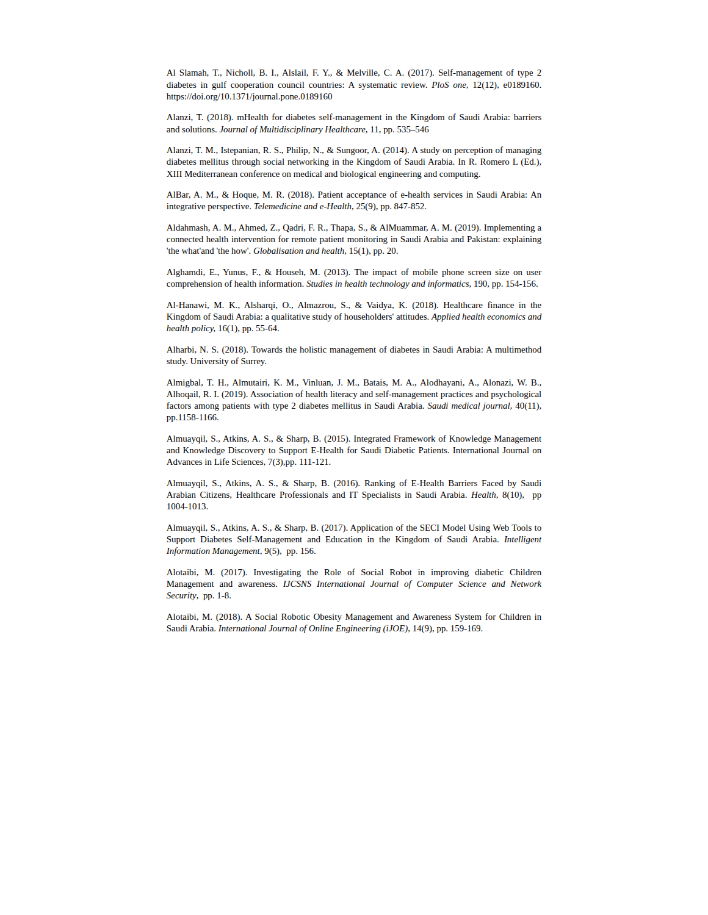Al Slamah, T., Nicholl, B. I., Alslail, F. Y., & Melville, C. A. (2017). Self-management of type 2 diabetes in gulf cooperation council countries: A systematic review. PloS one, 12(12), e0189160. https://doi.org/10.1371/journal.pone.0189160
Alanzi, T. (2018). mHealth for diabetes self-management in the Kingdom of Saudi Arabia: barriers and solutions. Journal of Multidisciplinary Healthcare, 11, pp. 535–546
Alanzi, T. M., Istepanian, R. S., Philip, N., & Sungoor, A. (2014). A study on perception of managing diabetes mellitus through social networking in the Kingdom of Saudi Arabia. In R. Romero L (Ed.), XIII Mediterranean conference on medical and biological engineering and computing.
AlBar, A. M., & Hoque, M. R. (2018). Patient acceptance of e-health services in Saudi Arabia: An integrative perspective. Telemedicine and e-Health, 25(9), pp. 847-852.
Aldahmash, A. M., Ahmed, Z., Qadri, F. R., Thapa, S., & AlMuammar, A. M. (2019). Implementing a connected health intervention for remote patient monitoring in Saudi Arabia and Pakistan: explaining 'the what'and 'the how'. Globalisation and health, 15(1), pp. 20.
Alghamdi, E., Yunus, F., & Househ, M. (2013). The impact of mobile phone screen size on user comprehension of health information. Studies in health technology and informatics, 190, pp. 154-156.
Al-Hanawi, M. K., Alsharqi, O., Almazrou, S., & Vaidya, K. (2018). Healthcare finance in the Kingdom of Saudi Arabia: a qualitative study of householders' attitudes. Applied health economics and health policy, 16(1), pp. 55-64.
Alharbi, N. S. (2018). Towards the holistic management of diabetes in Saudi Arabia: A multimethod study. University of Surrey.
Almigbal, T. H., Almutairi, K. M., Vinluan, J. M., Batais, M. A., Alodhayani, A., Alonazi, W. B., Alhoqail, R. I. (2019). Association of health literacy and self-management practices and psychological factors among patients with type 2 diabetes mellitus in Saudi Arabia. Saudi medical journal, 40(11), pp.1158-1166.
Almuayqil, S., Atkins, A. S., & Sharp, B. (2015). Integrated Framework of Knowledge Management and Knowledge Discovery to Support E-Health for Saudi Diabetic Patients. International Journal on Advances in Life Sciences, 7(3),pp. 111-121.
Almuayqil, S., Atkins, A. S., & Sharp, B. (2016). Ranking of E-Health Barriers Faced by Saudi Arabian Citizens, Healthcare Professionals and IT Specialists in Saudi Arabia. Health, 8(10), pp 1004-1013.
Almuayqil, S., Atkins, A. S., & Sharp, B. (2017). Application of the SECI Model Using Web Tools to Support Diabetes Self-Management and Education in the Kingdom of Saudi Arabia. Intelligent Information Management, 9(5), pp. 156.
Alotaibi, M. (2017). Investigating the Role of Social Robot in improving diabetic Children Management and awareness. IJCSNS International Journal of Computer Science and Network Security, pp. 1-8.
Alotaibi, M. (2018). A Social Robotic Obesity Management and Awareness System for Children in Saudi Arabia. International Journal of Online Engineering (iJOE), 14(9), pp. 159-169.